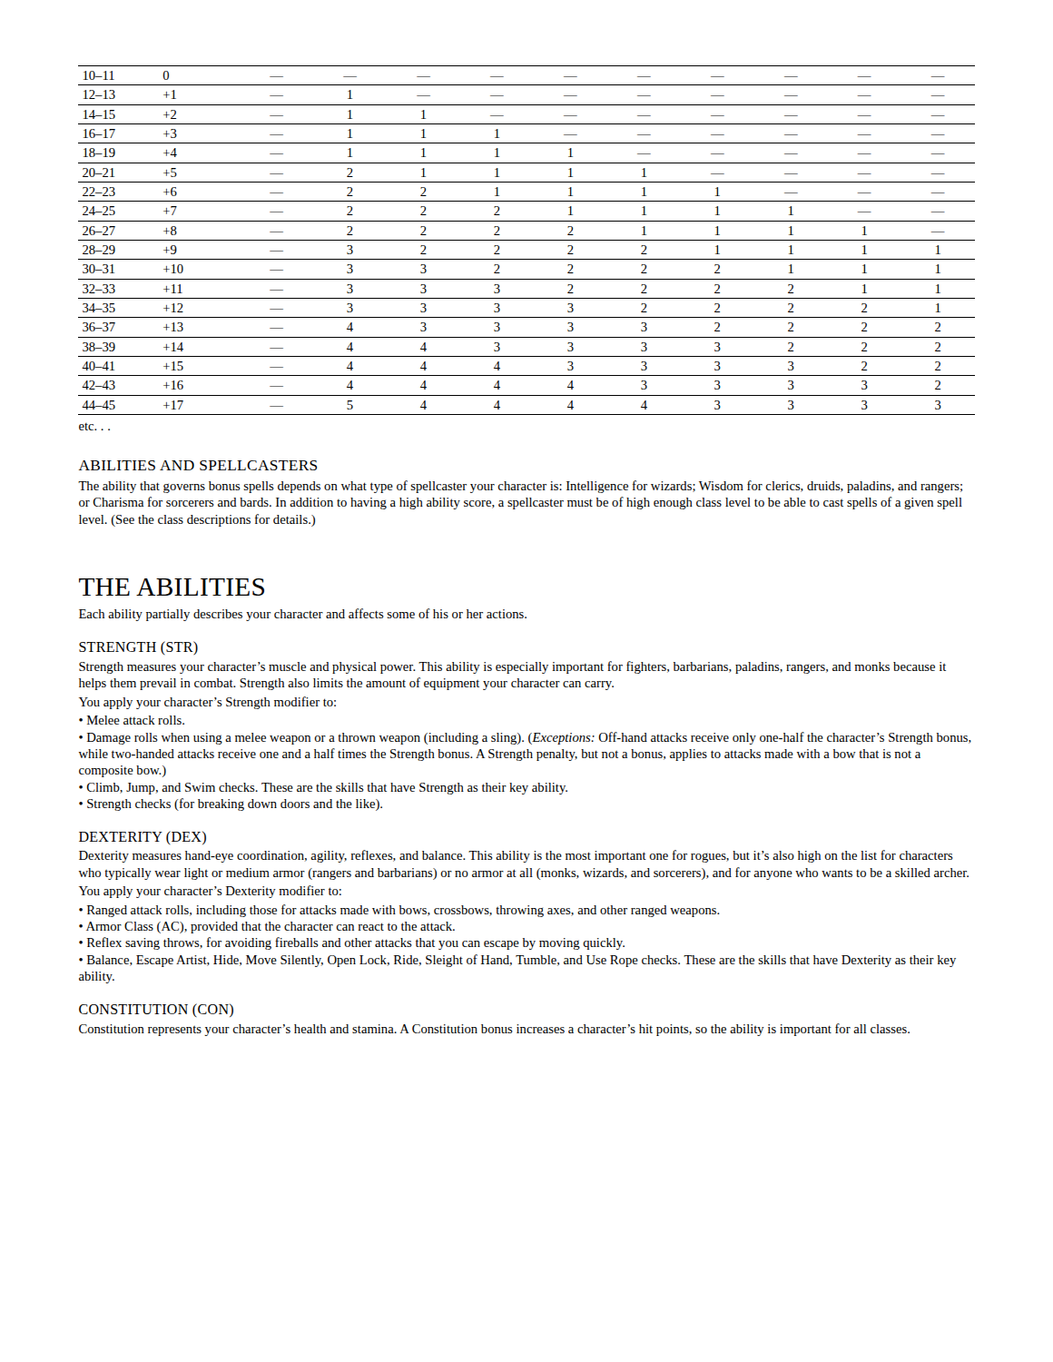| 10–11 | 0 | — | — | — | — | — | — | — | — | — | — |
| 12–13 | +1 | — | 1 | — | — | — | — | — | — | — | — |
| 14–15 | +2 | — | 1 | 1 | — | — | — | — | — | — | — |
| 16–17 | +3 | — | 1 | 1 | 1 | — | — | — | — | — | — |
| 18–19 | +4 | — | 1 | 1 | 1 | 1 | — | — | — | — | — |
| 20–21 | +5 | — | 2 | 1 | 1 | 1 | 1 | — | — | — | — |
| 22–23 | +6 | — | 2 | 2 | 1 | 1 | 1 | 1 | — | — | — |
| 24–25 | +7 | — | 2 | 2 | 2 | 1 | 1 | 1 | 1 | — | — |
| 26–27 | +8 | — | 2 | 2 | 2 | 2 | 1 | 1 | 1 | 1 | — |
| 28–29 | +9 | — | 3 | 2 | 2 | 2 | 2 | 1 | 1 | 1 | 1 |
| 30–31 | +10 | — | 3 | 3 | 2 | 2 | 2 | 2 | 1 | 1 | 1 |
| 32–33 | +11 | — | 3 | 3 | 3 | 2 | 2 | 2 | 2 | 1 | 1 |
| 34–35 | +12 | — | 3 | 3 | 3 | 3 | 2 | 2 | 2 | 2 | 1 |
| 36–37 | +13 | — | 4 | 3 | 3 | 3 | 3 | 2 | 2 | 2 | 2 |
| 38–39 | +14 | — | 4 | 4 | 3 | 3 | 3 | 3 | 2 | 2 | 2 |
| 40–41 | +15 | — | 4 | 4 | 4 | 3 | 3 | 3 | 3 | 2 | 2 |
| 42–43 | +16 | — | 4 | 4 | 4 | 4 | 3 | 3 | 3 | 3 | 2 |
| 44–45 | +17 | — | 5 | 4 | 4 | 4 | 4 | 3 | 3 | 3 | 3 |
etc. . .
ABILITIES AND SPELLCASTERS
The ability that governs bonus spells depends on what type of spellcaster your character is: Intelligence for wizards; Wisdom for clerics, druids, paladins, and rangers; or Charisma for sorcerers and bards. In addition to having a high ability score, a spellcaster must be of high enough class level to be able to cast spells of a given spell level. (See the class descriptions for details.)
THE ABILITIES
Each ability partially describes your character and affects some of his or her actions.
STRENGTH (STR)
Strength measures your character’s muscle and physical power. This ability is especially important for fighters, barbarians, paladins, rangers, and monks because it helps them prevail in combat. Strength also limits the amount of equipment your character can carry.
You apply your character’s Strength modifier to:
• Melee attack rolls.
• Damage rolls when using a melee weapon or a thrown weapon (including a sling). (Exceptions: Off-hand attacks receive only one-half the character’s Strength bonus, while two-handed attacks receive one and a half times the Strength bonus. A Strength penalty, but not a bonus, applies to attacks made with a bow that is not a composite bow.)
• Climb, Jump, and Swim checks. These are the skills that have Strength as their key ability.
• Strength checks (for breaking down doors and the like).
DEXTERITY (DEX)
Dexterity measures hand-eye coordination, agility, reflexes, and balance. This ability is the most important one for rogues, but it’s also high on the list for characters who typically wear light or medium armor (rangers and barbarians) or no armor at all (monks, wizards, and sorcerers), and for anyone who wants to be a skilled archer.
You apply your character’s Dexterity modifier to:
• Ranged attack rolls, including those for attacks made with bows, crossbows, throwing axes, and other ranged weapons.
• Armor Class (AC), provided that the character can react to the attack.
• Reflex saving throws, for avoiding fireballs and other attacks that you can escape by moving quickly.
• Balance, Escape Artist, Hide, Move Silently, Open Lock, Ride, Sleight of Hand, Tumble, and Use Rope checks. These are the skills that have Dexterity as their key ability.
CONSTITUTION (CON)
Constitution represents your character’s health and stamina. A Constitution bonus increases a character’s hit points, so the ability is important for all classes.